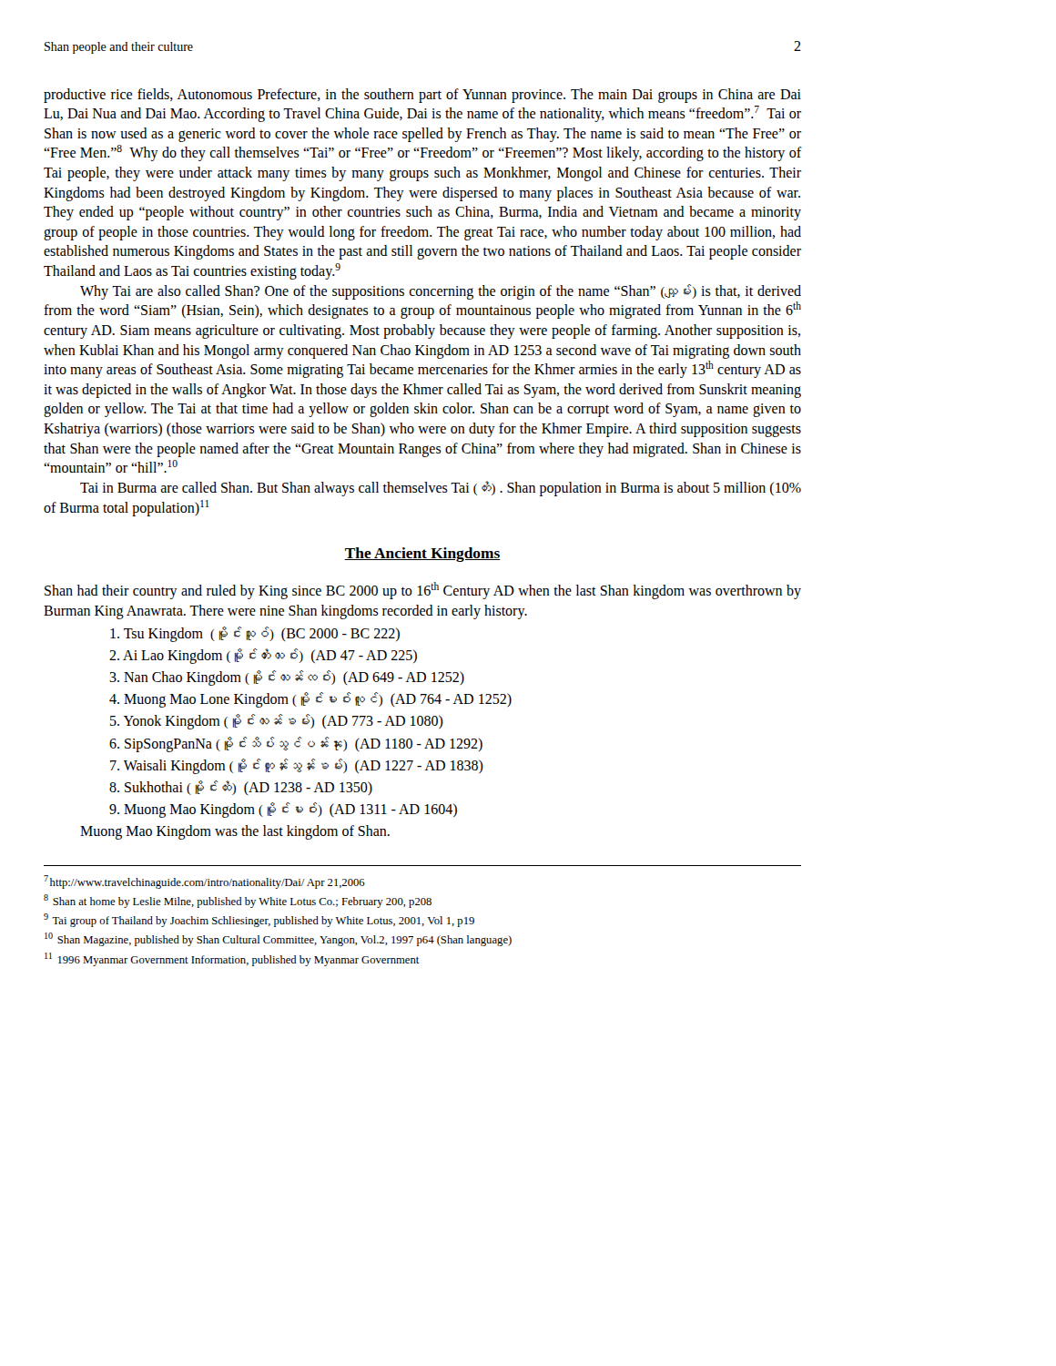Shan people and their culture 2
productive rice fields, Autonomous Prefecture, in the southern part of Yunnan province. The main Dai groups in China are Dai Lu, Dai Nua and Dai Mao. According to Travel China Guide, Dai is the name of the nationality, which means “freedom”.7 Tai or Shan is now used as a generic word to cover the whole race spelled by French as Thay. The name is said to mean “The Free” or “Free Men.”8 Why do they call themselves “Tai” or “Free” or “Freedom” or “Freemen”? Most likely, according to the history of Tai people, they were under attack many times by many groups such as Monkhmer, Mongol and Chinese for centuries. Their Kingdoms had been destroyed Kingdom by Kingdom. They were dispersed to many places in Southeast Asia because of war. They ended up “people without country” in other countries such as China, Burma, India and Vietnam and became a minority group of people in those countries. They would long for freedom. The great Tai race, who number today about 100 million, had established numerous Kingdoms and States in the past and still govern the two nations of Thailand and Laos. Tai people consider Thailand and Laos as Tai countries existing today.9
Why Tai are also called Shan? One of the suppositions concerning the origin of the name “Shan” (သျှမ်း) is that, it derived from the word “Siam” (Hsian, Sein), which designates to a group of mountainous people who migrated from Yunnan in the 6th century AD. Siam means agriculture or cultivating. Most probably because they were people of farming. Another supposition is, when Kublai Khan and his Mongol army conquered Nan Chao Kingdom in AD 1253 a second wave of Tai migrating down south into many areas of Southeast Asia. Some migrating Tai became mercenaries for the Khmer armies in the early 13th century AD as it was depicted in the walls of Angkor Wat. In those days the Khmer called Tai as Syam, the word derived from Sunskrit meaning golden or yellow. The Tai at that time had a yellow or golden skin color. Shan can be a corrupt word of Syam, a name given to Kshatriya (warriors) (those warriors were said to be Shan) who were on duty for the Khmer Empire. A third supposition suggests that Shan were the people named after the “Great Mountain Ranges of China” from where they had migrated. Shan in Chinese is “mountain” or “hill”.10
Tai in Burma are called Shan. But Shan always call themselves Tai (တႆး) . Shan population in Burma is about 5 million (10% of Burma total population)11
The Ancient Kingdoms
Shan had their country and ruled by King since BC 2000 up to 16th Century AD when the last Shan kingdom was overthrown by Burman King Anawrata. There were nine Shan kingdoms recorded in early history.
1. Tsu Kingdom (မိူင်းသူဝ်) (BC 2000 - BC 222)
2. Ai Lao Kingdom (မိူင်းတၢႆးလၢဝ်း) (AD 47 - AD 225)
3. Nan Chao Kingdom (မိူင်းလၢၼ်ႉၸဝ်း) (AD 649 - AD 1252)
4. Muong Mao Lone Kingdom (မိူင်းမၢဝ်းလူင်) (AD 764 - AD 1252)
5. Yonok Kingdom (မိူင်းလၢၼ်ႉၶမ်း) (AD 773 - AD 1080)
6. SipSongPanNa (မိူင်းသိပ်းသွင်ပၼ်းၼႃး) (AD 1180 - AD 1292)
7. Waisali Kingdom (မိူင်းတူၼ်ႈသွၼ်ႈၶမ်း) (AD 1227 - AD 1838)
8. Sukhothai (မိူင်းထႆး) (AD 1238 - AD 1350)
9. Muong Mao Kingdom (မိူင်းမၢဝ်း) (AD 1311 - AD 1604)
Muong Mao Kingdom was the last kingdom of Shan.
7http://www.travelchinaguide.com/intro/nationality/Dai/ Apr 21,2006
8 Shan at home by Leslie Milne, published by White Lotus Co.; February 200, p208
9 Tai group of Thailand by Joachim Schliesinger, published by White Lotus, 2001, Vol 1, p19
10 Shan Magazine, published by Shan Cultural Committee, Yangon, Vol.2, 1997 p64 (Shan language)
11 1996 Myanmar Government Information, published by Myanmar Government